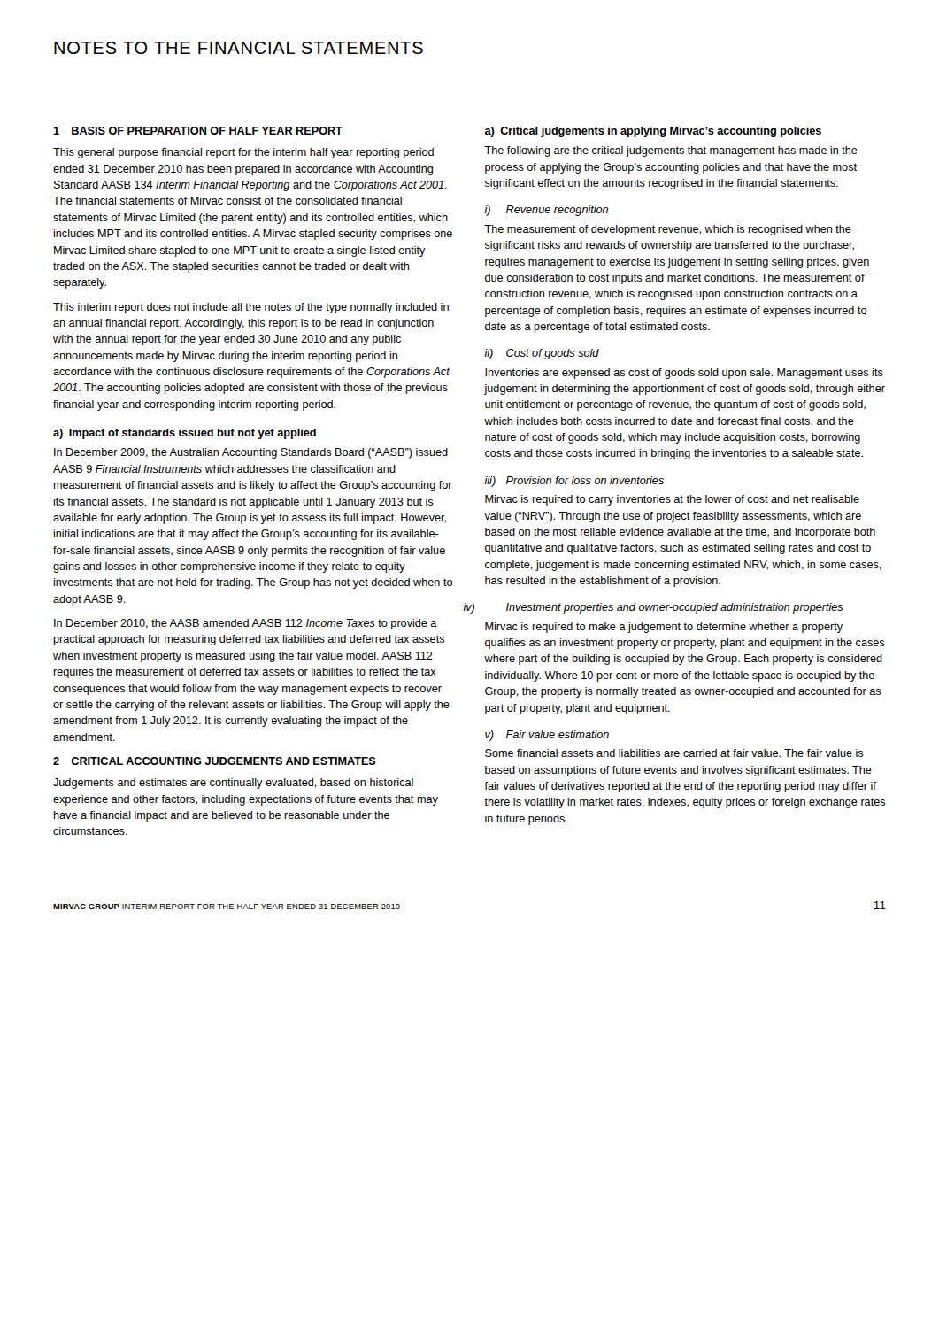Notes to the Financial Statements
1 Basis of preparation of half year report
This general purpose financial report for the interim half year reporting period ended 31 December 2010 has been prepared in accordance with Accounting Standard AASB 134 Interim Financial Reporting and the Corporations Act 2001. The financial statements of Mirvac consist of the consolidated financial statements of Mirvac Limited (the parent entity) and its controlled entities, which includes MPT and its controlled entities. A Mirvac stapled security comprises one Mirvac Limited share stapled to one MPT unit to create a single listed entity traded on the ASX. The stapled securities cannot be traded or dealt with separately.
This interim report does not include all the notes of the type normally included in an annual financial report. Accordingly, this report is to be read in conjunction with the annual report for the year ended 30 June 2010 and any public announcements made by Mirvac during the interim reporting period in accordance with the continuous disclosure requirements of the Corporations Act 2001. The accounting policies adopted are consistent with those of the previous financial year and corresponding interim reporting period.
a) Impact of standards issued but not yet applied
In December 2009, the Australian Accounting Standards Board (“AASB”) issued AASB 9 Financial Instruments which addresses the classification and measurement of financial assets and is likely to affect the Group’s accounting for its financial assets. The standard is not applicable until 1 January 2013 but is available for early adoption. The Group is yet to assess its full impact. However, initial indications are that it may affect the Group’s accounting for its available-for-sale financial assets, since AASB 9 only permits the recognition of fair value gains and losses in other comprehensive income if they relate to equity investments that are not held for trading. The Group has not yet decided when to adopt AASB 9.
In December 2010, the AASB amended AASB 112 Income Taxes to provide a practical approach for measuring deferred tax liabilities and deferred tax assets when investment property is measured using the fair value model. AASB 112 requires the measurement of deferred tax assets or liabilities to reflect the tax consequences that would follow from the way management expects to recover or settle the carrying of the relevant assets or liabilities. The Group will apply the amendment from 1 July 2012. It is currently evaluating the impact of the amendment.
2 Critical accounting judgements and estimates
Judgements and estimates are continually evaluated, based on historical experience and other factors, including expectations of future events that may have a financial impact and are believed to be reasonable under the circumstances.
a) Critical judgements in applying Mirvac’s accounting policies
The following are the critical judgements that management has made in the process of applying the Group’s accounting policies and that have the most significant effect on the amounts recognised in the financial statements:
i) Revenue recognition
The measurement of development revenue, which is recognised when the significant risks and rewards of ownership are transferred to the purchaser, requires management to exercise its judgement in setting selling prices, given due consideration to cost inputs and market conditions. The measurement of construction revenue, which is recognised upon construction contracts on a percentage of completion basis, requires an estimate of expenses incurred to date as a percentage of total estimated costs.
ii) Cost of goods sold
Inventories are expensed as cost of goods sold upon sale. Management uses its judgement in determining the apportionment of cost of goods sold, through either unit entitlement or percentage of revenue, the quantum of cost of goods sold, which includes both costs incurred to date and forecast final costs, and the nature of cost of goods sold, which may include acquisition costs, borrowing costs and those costs incurred in bringing the inventories to a saleable state.
iii) Provision for loss on inventories
Mirvac is required to carry inventories at the lower of cost and net realisable value (“NRV”). Through the use of project feasibility assessments, which are based on the most reliable evidence available at the time, and incorporate both quantitative and qualitative factors, such as estimated selling rates and cost to complete, judgement is made concerning estimated NRV, which, in some cases, has resulted in the establishment of a provision.
iv) Investment properties and owner-occupied administration properties
Mirvac is required to make a judgement to determine whether a property qualifies as an investment property or property, plant and equipment in the cases where part of the building is occupied by the Group. Each property is considered individually. Where 10 per cent or more of the lettable space is occupied by the Group, the property is normally treated as owner-occupied and accounted for as part of property, plant and equipment.
v) Fair value estimation
Some financial assets and liabilities are carried at fair value. The fair value is based on assumptions of future events and involves significant estimates. The fair values of derivatives reported at the end of the reporting period may differ if there is volatility in market rates, indexes, equity prices or foreign exchange rates in future periods.
Mirvac Group Interim report for the half year ended 31 December 2010
11